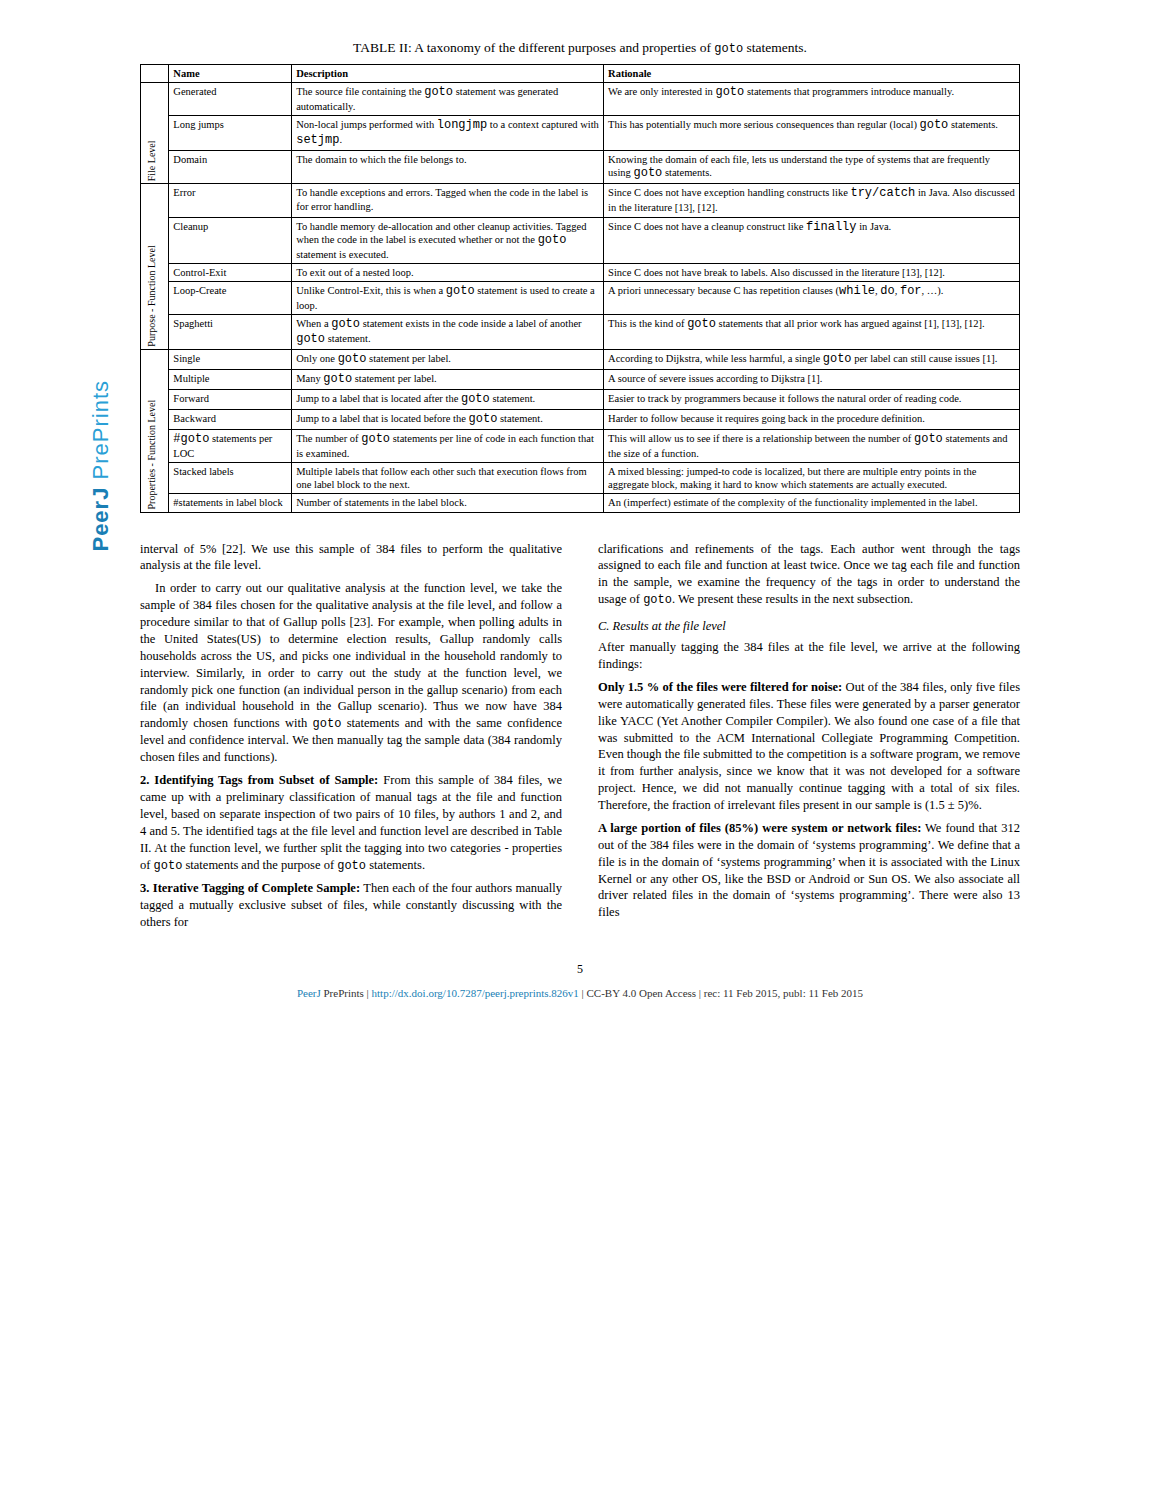PeerJ PrePrints
TABLE II: A taxonomy of the different purposes and properties of goto statements.
| | Name | Description | Rationale |
| --- | --- | --- | --- |
| File Level | Generated | The source file containing the goto statement was generated automatically. | We are only interested in goto statements that programmers introduce manually. |
| Long jumps | Non-local jumps performed with longjmp to a context captured with setjmp . | This has potentially much more serious consequences than regular (local) goto statements. |
| Domain | The domain to which the file belongs to. | Knowing the domain of each file, lets us understand the type of systems that are frequently using goto statements. |
| Purpose - Function Level | Error | To handle exceptions and errors. Tagged when the code in the label is for error handling. | Since C does not have exception handling constructs like try/catch in Java. Also discussed in the literature [13], [12]. |
| Cleanup | To handle memory de-allocation and other cleanup activities. Tagged when the code in the label is executed whether or not the goto statement is executed. | Since C does not have a cleanup construct like finally in Java. |
| Control-Exit | To exit out of a nested loop. | Since C does not have break to labels. Also discussed in the literature [13], [12]. |
| Loop-Create | Unlike Control-Exit, this is when a goto statement is used to create a loop. | A priori unnecessary because C has repetition clauses ( while , do , for , …). |
| Spaghetti | When a goto statement exists in the code inside a label of another goto statement. | This is the kind of goto statements that all prior work has argued against [1], [13], [12]. |
| Properties - Function Level | Single | Only one goto statement per label. | According to Dijkstra, while less harmful, a single goto per label can still cause issues [1]. |
| Multiple | Many goto statement per label. | A source of severe issues according to Dijkstra [1]. |
| Forward | Jump to a label that is located after the goto statement. | Easier to track by programmers because it follows the natural order of reading code. |
| Backward | Jump to a label that is located before the goto statement. | Harder to follow because it requires going back in the procedure definition. |
| #goto statements per LOC | The number of goto statements per line of code in each function that is examined. | This will allow us to see if there is a relationship between the number of goto statements and the size of a function. |
| Stacked labels | Multiple labels that follow each other such that execution flows from one label block to the next. | A mixed blessing: jumped-to code is localized, but there are multiple entry points in the aggregate block, making it hard to know which statements are actually executed. |
| #statements in label block | Number of statements in the label block. | An (imperfect) estimate of the complexity of the functionality implemented in the label. |
interval of 5% [22]. We use this sample of 384 files to perform the qualitative analysis at the file level.
In order to carry out our qualitative analysis at the function level, we take the sample of 384 files chosen for the qualitative analysis at the file level, and follow a procedure similar to that of Gallup polls [23]. For example, when polling adults in the United States(US) to determine election results, Gallup randomly calls households across the US, and picks one individual in the household randomly to interview. Similarly, in order to carry out the study at the function level, we randomly pick one function (an individual person in the gallup scenario) from each file (an individual household in the Gallup scenario). Thus we now have 384 randomly chosen functions with goto statements and with the same confidence level and confidence interval. We then manually tag the sample data (384 randomly chosen files and functions).
2. Identifying Tags from Subset of Sample: From this sample of 384 files, we came up with a preliminary classification of manual tags at the file and function level, based on separate inspection of two pairs of 10 files, by authors 1 and 2, and 4 and 5. The identified tags at the file level and function level are described in Table II. At the function level, we further split the tagging into two categories - properties of goto statements and the purpose of goto statements.
3. Iterative Tagging of Complete Sample: Then each of the four authors manually tagged a mutually exclusive subset of files, while constantly discussing with the others for
clarifications and refinements of the tags. Each author went through the tags assigned to each file and function at least twice. Once we tag each file and function in the sample, we examine the frequency of the tags in order to understand the usage of goto. We present these results in the next subsection.
C. Results at the file level
After manually tagging the 384 files at the file level, we arrive at the following findings:
Only 1.5 % of the files were filtered for noise: Out of the 384 files, only five files were automatically generated files. These files were generated by a parser generator like YACC (Yet Another Compiler Compiler). We also found one case of a file that was submitted to the ACM International Collegiate Programming Competition. Even though the file submitted to the competition is a software program, we remove it from further analysis, since we know that it was not developed for a software project. Hence, we did not manually continue tagging with a total of six files. Therefore, the fraction of irrelevant files present in our sample is (1.5 ± 5)%.
A large portion of files (85%) were system or network files: We found that 312 out of the 384 files were in the domain of ‘systems programming’. We define that a file is in the domain of ‘systems programming’ when it is associated with the Linux Kernel or any other OS, like the BSD or Android or Sun OS. We also associate all driver related files in the domain of ‘systems programming’. There were also 13 files
5
PeerJ PrePrints | http://dx.doi.org/10.7287/peerj.preprints.826v1 | CC-BY 4.0 Open Access | rec: 11 Feb 2015, publ: 11 Feb 2015